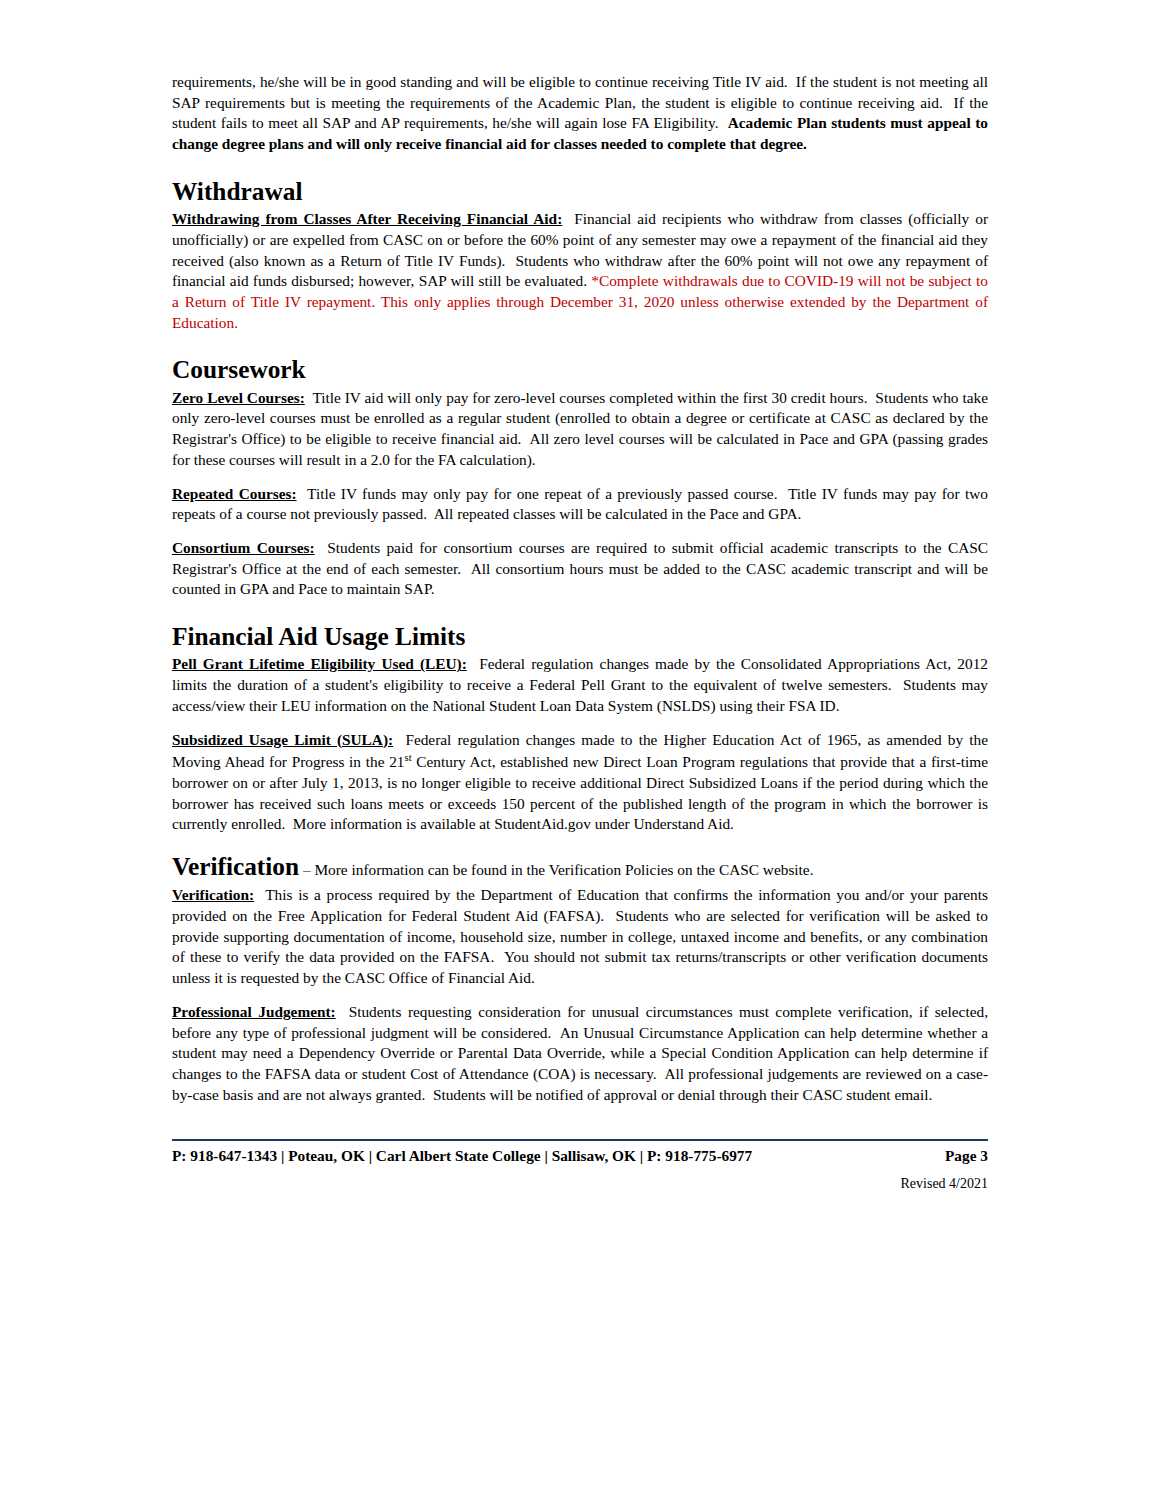requirements, he/she will be in good standing and will be eligible to continue receiving Title IV aid. If the student is not meeting all SAP requirements but is meeting the requirements of the Academic Plan, the student is eligible to continue receiving aid. If the student fails to meet all SAP and AP requirements, he/she will again lose FA Eligibility. Academic Plan students must appeal to change degree plans and will only receive financial aid for classes needed to complete that degree.
Withdrawal
Withdrawing from Classes After Receiving Financial Aid: Financial aid recipients who withdraw from classes (officially or unofficially) or are expelled from CASC on or before the 60% point of any semester may owe a repayment of the financial aid they received (also known as a Return of Title IV Funds). Students who withdraw after the 60% point will not owe any repayment of financial aid funds disbursed; however, SAP will still be evaluated. *Complete withdrawals due to COVID-19 will not be subject to a Return of Title IV repayment. This only applies through December 31, 2020 unless otherwise extended by the Department of Education.
Coursework
Zero Level Courses: Title IV aid will only pay for zero-level courses completed within the first 30 credit hours. Students who take only zero-level courses must be enrolled as a regular student (enrolled to obtain a degree or certificate at CASC as declared by the Registrar's Office) to be eligible to receive financial aid. All zero level courses will be calculated in Pace and GPA (passing grades for these courses will result in a 2.0 for the FA calculation).
Repeated Courses: Title IV funds may only pay for one repeat of a previously passed course. Title IV funds may pay for two repeats of a course not previously passed. All repeated classes will be calculated in the Pace and GPA.
Consortium Courses: Students paid for consortium courses are required to submit official academic transcripts to the CASC Registrar's Office at the end of each semester. All consortium hours must be added to the CASC academic transcript and will be counted in GPA and Pace to maintain SAP.
Financial Aid Usage Limits
Pell Grant Lifetime Eligibility Used (LEU): Federal regulation changes made by the Consolidated Appropriations Act, 2012 limits the duration of a student's eligibility to receive a Federal Pell Grant to the equivalent of twelve semesters. Students may access/view their LEU information on the National Student Loan Data System (NSLDS) using their FSA ID.
Subsidized Usage Limit (SULA): Federal regulation changes made to the Higher Education Act of 1965, as amended by the Moving Ahead for Progress in the 21st Century Act, established new Direct Loan Program regulations that provide that a first-time borrower on or after July 1, 2013, is no longer eligible to receive additional Direct Subsidized Loans if the period during which the borrower has received such loans meets or exceeds 150 percent of the published length of the program in which the borrower is currently enrolled. More information is available at StudentAid.gov under Understand Aid.
Verification – More information can be found in the Verification Policies on the CASC website.
Verification: This is a process required by the Department of Education that confirms the information you and/or your parents provided on the Free Application for Federal Student Aid (FAFSA). Students who are selected for verification will be asked to provide supporting documentation of income, household size, number in college, untaxed income and benefits, or any combination of these to verify the data provided on the FAFSA. You should not submit tax returns/transcripts or other verification documents unless it is requested by the CASC Office of Financial Aid.
Professional Judgement: Students requesting consideration for unusual circumstances must complete verification, if selected, before any type of professional judgment will be considered. An Unusual Circumstance Application can help determine whether a student may need a Dependency Override or Parental Data Override, while a Special Condition Application can help determine if changes to the FAFSA data or student Cost of Attendance (COA) is necessary. All professional judgements are reviewed on a case-by-case basis and are not always granted. Students will be notified of approval or denial through their CASC student email.
P: 918-647-1343 | Poteau, OK | Carl Albert State College | Sallisaw, OK | P: 918-775-6977 Page 3
Revised 4/2021